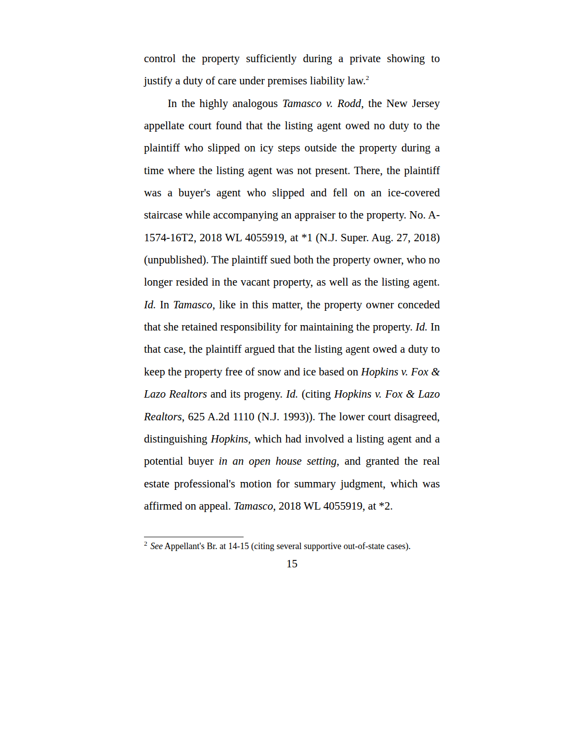control the property sufficiently during a private showing to justify a duty of care under premises liability law.2
In the highly analogous Tamasco v. Rodd, the New Jersey appellate court found that the listing agent owed no duty to the plaintiff who slipped on icy steps outside the property during a time where the listing agent was not present. There, the plaintiff was a buyer's agent who slipped and fell on an ice-covered staircase while accompanying an appraiser to the property. No. A-1574-16T2, 2018 WL 4055919, at *1 (N.J. Super. Aug. 27, 2018) (unpublished). The plaintiff sued both the property owner, who no longer resided in the vacant property, as well as the listing agent. Id. In Tamasco, like in this matter, the property owner conceded that she retained responsibility for maintaining the property. Id. In that case, the plaintiff argued that the listing agent owed a duty to keep the property free of snow and ice based on Hopkins v. Fox & Lazo Realtors and its progeny. Id. (citing Hopkins v. Fox & Lazo Realtors, 625 A.2d 1110 (N.J. 1993)). The lower court disagreed, distinguishing Hopkins, which had involved a listing agent and a potential buyer in an open house setting, and granted the real estate professional's motion for summary judgment, which was affirmed on appeal. Tamasco, 2018 WL 4055919, at *2.
2 See Appellant's Br. at 14-15 (citing several supportive out-of-state cases).
15